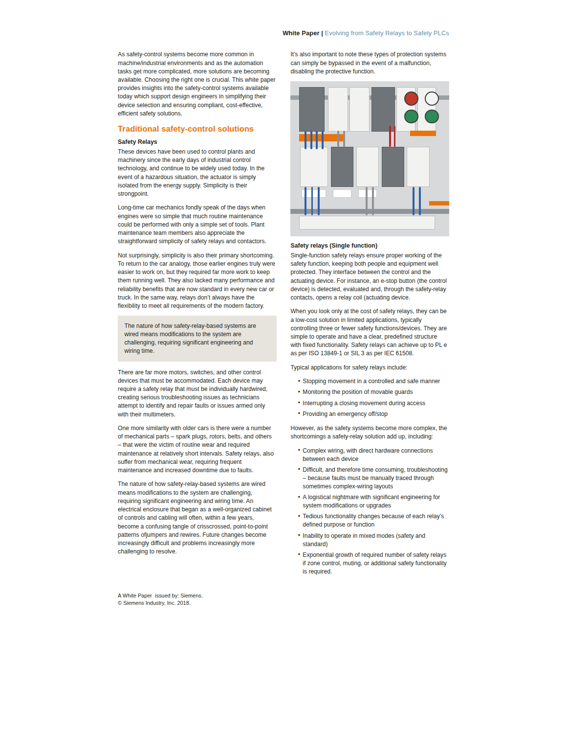White Paper | Evolving from Safety Relays to Safety PLCs
As safety-control systems become more common in machine/industrial environments and as the automation tasks get more complicated, more solutions are becoming available. Choosing the right one is crucial. This white paper provides insights into the safety-control systems available today which support design engineers in simplifying their device selection and ensuring compliant, cost-effective, efficient safety solutions.
Traditional safety-control solutions
Safety Relays
These devices have been used to control plants and machinery since the early days of industrial control technology, and continue to be widely used today. In the event of a hazardous situation, the actuator is simply isolated from the energy supply. Simplicity is their strongpoint.
Long-time car mechanics fondly speak of the days when engines were so simple that much routine maintenance could be performed with only a simple set of tools. Plant maintenance team members also appreciate the straightforward simplicity of safety relays and contactors.
Not surprisingly, simplicity is also their primary shortcoming. To return to the car analogy, those earlier engines truly were easier to work on, but they required far more work to keep them running well. They also lacked many performance and reliability benefits that are now standard in every new car or truck. In the same way, relays don’t always have the flexibility to meet all requirements of the modern factory.
The nature of how safety-relay-based systems are wired means modifications to the system are challenging, requiring significant engineering and wiring time.
There are far more motors, switches, and other control devices that must be accommodated. Each device may require a safety relay that must be individually hardwired, creating serious troubleshooting issues as technicians attempt to identify and repair faults or issues armed only with their multimeters.
One more similarity with older cars is there were a number of mechanical parts – spark plugs, rotors, belts, and others – that were the victim of routine wear and required maintenance at relatively short intervals. Safety relays, also suffer from mechanical wear, requiring frequent maintenance and increased downtime due to faults.
The nature of how safety-relay-based systems are wired means modifications to the system are challenging, requiring significant engineering and wiring time. An electrical enclosure that began as a well-organized cabinet of controls and cabling will often, within a few years, become a confusing tangle of crisscrossed, point-to-point patterns ofjumpers and rewires. Future changes become increasingly difficult and problems increasingly more challenging to resolve.
It’s also important to note these types of protection systems can simply be bypassed in the event of a malfunction, disabling the protective function.
Safety relays (Single function)
Single-function safety relays ensure proper working of the safety function, keeping both people and equipment well protected. They interface between the control and the actuating device. For instance, an e-stop button (the control device) is detected, evaluated and, through the safety-relay contacts, opens a relay coil (actuating device.
When you look only at the cost of safety relays, they can be a low-cost solution in limited applications, typically controlling three or fewer safety functions/devices. They are simple to operate and have a clear, predefined structure with fixed functionality. Safety relays can achieve up to PL e as per ISO 13849-1 or SIL 3 as per IEC 61508.
Typical applications for safety relays include:
Stopping movement in a controlled and safe manner
Monitoring the position of movable guards
Interrupting a closing movement during access
Providing an emergency off/stop
However, as the safety systems become more complex, the shortcomings a safety-relay solution add up, including:
Complex wiring, with direct hardware connections between each device
Difficult, and therefore time consuming, troubleshooting – because faults must be manually traced through sometimes complex-wiring layouts
A logistical nightmare with significant engineering for system modifications or upgrades
Tedious functionality changes because of each relay’s defined purpose or function
Inability to operate in mixed modes (safety and standard)
Exponential growth of required number of safety relays if zone control, muting, or additional safety functionality is required.
A White Paper issued by: Siemens.
© Siemens Industry, Inc. 2018.